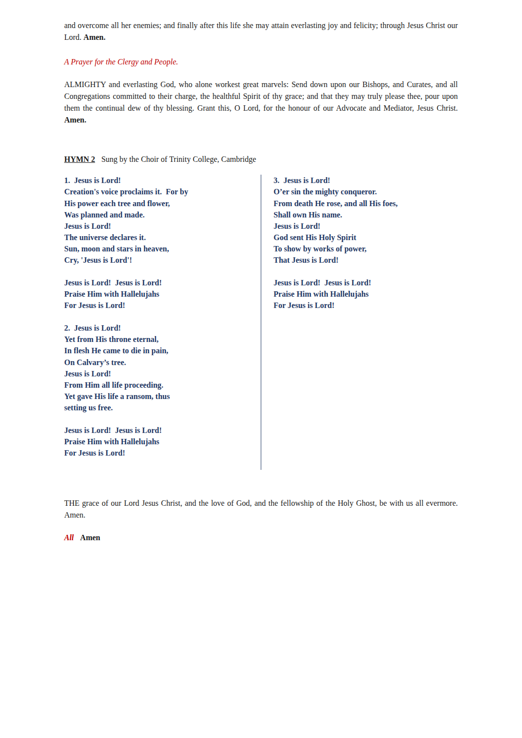and overcome all her enemies; and finally after this life she may attain everlasting joy and felicity; through Jesus Christ our Lord. Amen.
A Prayer for the Clergy and People.
ALMIGHTY and everlasting God, who alone workest great marvels: Send down upon our Bishops, and Curates, and all Congregations committed to their charge, the healthful Spirit of thy grace; and that they may truly please thee, pour upon them the continual dew of thy blessing. Grant this, O Lord, for the honour of our Advocate and Mediator, Jesus Christ. Amen.
HYMN 2 Sung by the Choir of Trinity College, Cambridge
1. Jesus is Lord!
Creation's voice proclaims it. For by
His power each tree and flower,
Was planned and made.
Jesus is Lord!
The universe declares it.
Sun, moon and stars in heaven,
Cry, 'Jesus is Lord'!
Jesus is Lord! Jesus is Lord!
Praise Him with Hallelujahs
For Jesus is Lord!
2. Jesus is Lord!
Yet from His throne eternal,
In flesh He came to die in pain,
On Calvary’s tree.
Jesus is Lord!
From Him all life proceeding.
Yet gave His life a ransom, thus
setting us free.
Jesus is Lord! Jesus is Lord!
Praise Him with Hallelujahs
For Jesus is Lord!
3. Jesus is Lord!
O’er sin the mighty conqueror.
From death He rose, and all His foes,
Shall own His name.
Jesus is Lord!
God sent His Holy Spirit
To show by works of power,
That Jesus is Lord!
Jesus is Lord! Jesus is Lord!
Praise Him with Hallelujahs
For Jesus is Lord!
THE grace of our Lord Jesus Christ, and the love of God, and the fellowship of the Holy Ghost, be with us all evermore. Amen.
All Amen